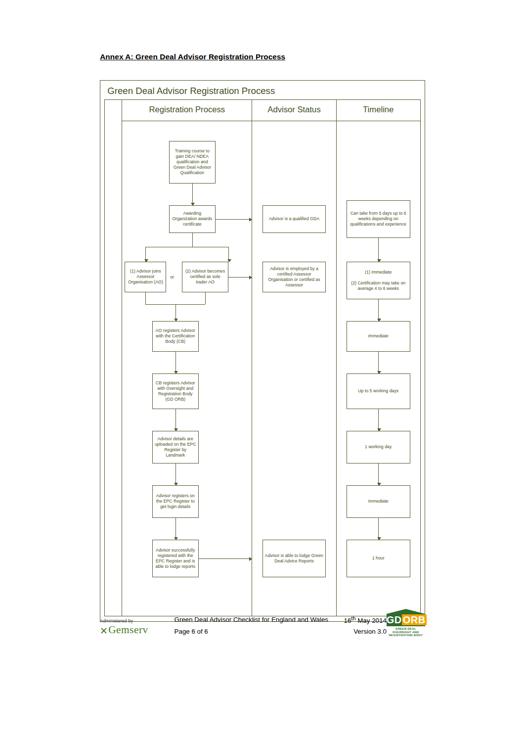Annex A: Green Deal Advisor Registration Process
Green Deal Advisor Registration Process
Registration Process
Training course to gain DEA/ NDEA qualification and Green Deal Advisor Qualification
Awarding Organization awards certificate
(1) Advisor joins Assessor Organisation (AO)
or
(2) Advisor becomes certified as sole trader AO
AO registers Advisor with the Certification Body (CB)
CB registers Advisor with Oversight and Registration Body (GD ORB)
Advisor details are uploaded on the EPC Register by Landmark
Advisor registers on the EPC Register to get login details
Advisor successfully registered with the EPC Register and is able to lodge reports
Advisor Status
Advisor is a qualified GDA
Advisor is employed by a certified Assessor Organisation or certified as Assessor
Advisor is able to lodge Green Deal Advice Reports
Timeline
Can take from 5 days up to 6 weeks depending on qualifications and experience
(1) Immediate
(2) Certification may take on average 4 to 6 weeks
Immediate
Up to 5 working days
1 working day
Immediate
1 hour
Administered by
Gemserv
Green Deal Advisor Checklist for England and Wales 16th May 2014
Page 6 of 6 Version 3.0
GDORB
GREEN DEAL
OVERSIGHT AND
REGISTRATION BODY